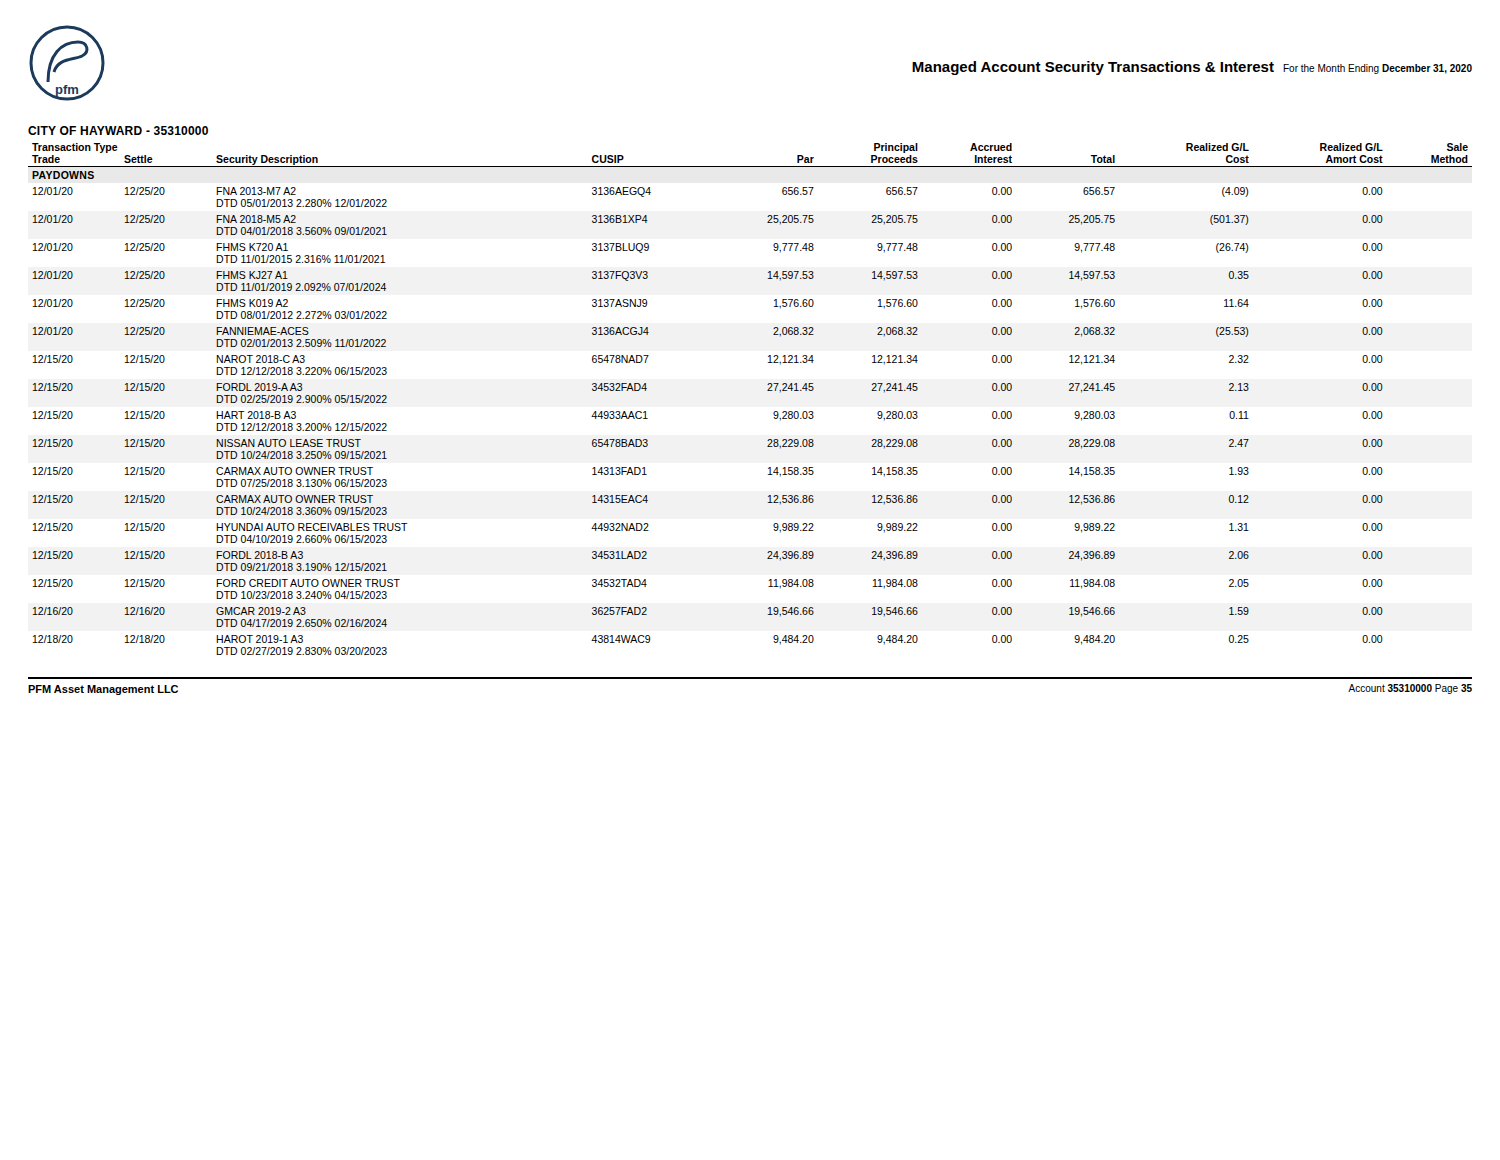pfm
Managed Account Security Transactions & Interest For the Month Ending December 31, 2020
CITY OF HAYWARD - 35310000
| Transaction Type | | | | Principal | Accrued | | Realized G/L | Realized G/L | Sale |
| --- | --- | --- | --- | --- | --- | --- | --- | --- | --- |
| Trade | Settle | Security Description | CUSIP | Par | Proceeds | Interest | Total | Cost | Amort Cost | Method |
| PAYDOWNS |
| 12/01/20 | 12/25/20 | FNA 2013-M7 A2 DTD 05/01/2013 2.280% 12/01/2022 | 3136AEGQ4 | 656.57 | 656.57 | 0.00 | 656.57 | (4.09) | 0.00 | |
| 12/01/20 | 12/25/20 | FNA 2018-M5 A2 DTD 04/01/2018 3.560% 09/01/2021 | 3136B1XP4 | 25,205.75 | 25,205.75 | 0.00 | 25,205.75 | (501.37) | 0.00 | |
| 12/01/20 | 12/25/20 | FHMS K720 A1 DTD 11/01/2015 2.316% 11/01/2021 | 3137BLUQ9 | 9,777.48 | 9,777.48 | 0.00 | 9,777.48 | (26.74) | 0.00 | |
| 12/01/20 | 12/25/20 | FHMS KJ27 A1 DTD 11/01/2019 2.092% 07/01/2024 | 3137FQ3V3 | 14,597.53 | 14,597.53 | 0.00 | 14,597.53 | 0.35 | 0.00 | |
| 12/01/20 | 12/25/20 | FHMS K019 A2 DTD 08/01/2012 2.272% 03/01/2022 | 3137ASNJ9 | 1,576.60 | 1,576.60 | 0.00 | 1,576.60 | 11.64 | 0.00 | |
| 12/01/20 | 12/25/20 | FANNIEMAE-ACES DTD 02/01/2013 2.509% 11/01/2022 | 3136ACGJ4 | 2,068.32 | 2,068.32 | 0.00 | 2,068.32 | (25.53) | 0.00 | |
| 12/15/20 | 12/15/20 | NAROT 2018-C A3 DTD 12/12/2018 3.220% 06/15/2023 | 65478NAD7 | 12,121.34 | 12,121.34 | 0.00 | 12,121.34 | 2.32 | 0.00 | |
| 12/15/20 | 12/15/20 | FORDL 2019-A A3 DTD 02/25/2019 2.900% 05/15/2022 | 34532FAD4 | 27,241.45 | 27,241.45 | 0.00 | 27,241.45 | 2.13 | 0.00 | |
| 12/15/20 | 12/15/20 | HART 2018-B A3 DTD 12/12/2018 3.200% 12/15/2022 | 44933AAC1 | 9,280.03 | 9,280.03 | 0.00 | 9,280.03 | 0.11 | 0.00 | |
| 12/15/20 | 12/15/20 | NISSAN AUTO LEASE TRUST DTD 10/24/2018 3.250% 09/15/2021 | 65478BAD3 | 28,229.08 | 28,229.08 | 0.00 | 28,229.08 | 2.47 | 0.00 | |
| 12/15/20 | 12/15/20 | CARMAX AUTO OWNER TRUST DTD 07/25/2018 3.130% 06/15/2023 | 14313FAD1 | 14,158.35 | 14,158.35 | 0.00 | 14,158.35 | 1.93 | 0.00 | |
| 12/15/20 | 12/15/20 | CARMAX AUTO OWNER TRUST DTD 10/24/2018 3.360% 09/15/2023 | 14315EAC4 | 12,536.86 | 12,536.86 | 0.00 | 12,536.86 | 0.12 | 0.00 | |
| 12/15/20 | 12/15/20 | HYUNDAI AUTO RECEIVABLES TRUST DTD 04/10/2019 2.660% 06/15/2023 | 44932NAD2 | 9,989.22 | 9,989.22 | 0.00 | 9,989.22 | 1.31 | 0.00 | |
| 12/15/20 | 12/15/20 | FORDL 2018-B A3 DTD 09/21/2018 3.190% 12/15/2021 | 34531LAD2 | 24,396.89 | 24,396.89 | 0.00 | 24,396.89 | 2.06 | 0.00 | |
| 12/15/20 | 12/15/20 | FORD CREDIT AUTO OWNER TRUST DTD 10/23/2018 3.240% 04/15/2023 | 34532TAD4 | 11,984.08 | 11,984.08 | 0.00 | 11,984.08 | 2.05 | 0.00 | |
| 12/16/20 | 12/16/20 | GMCAR 2019-2 A3 DTD 04/17/2019 2.650% 02/16/2024 | 36257FAD2 | 19,546.66 | 19,546.66 | 0.00 | 19,546.66 | 1.59 | 0.00 | |
| 12/18/20 | 12/18/20 | HAROT 2019-1 A3 DTD 02/27/2019 2.830% 03/20/2023 | 43814WAC9 | 9,484.20 | 9,484.20 | 0.00 | 9,484.20 | 0.25 | 0.00 | |
PFM Asset Management LLC
Account 35310000 Page 35